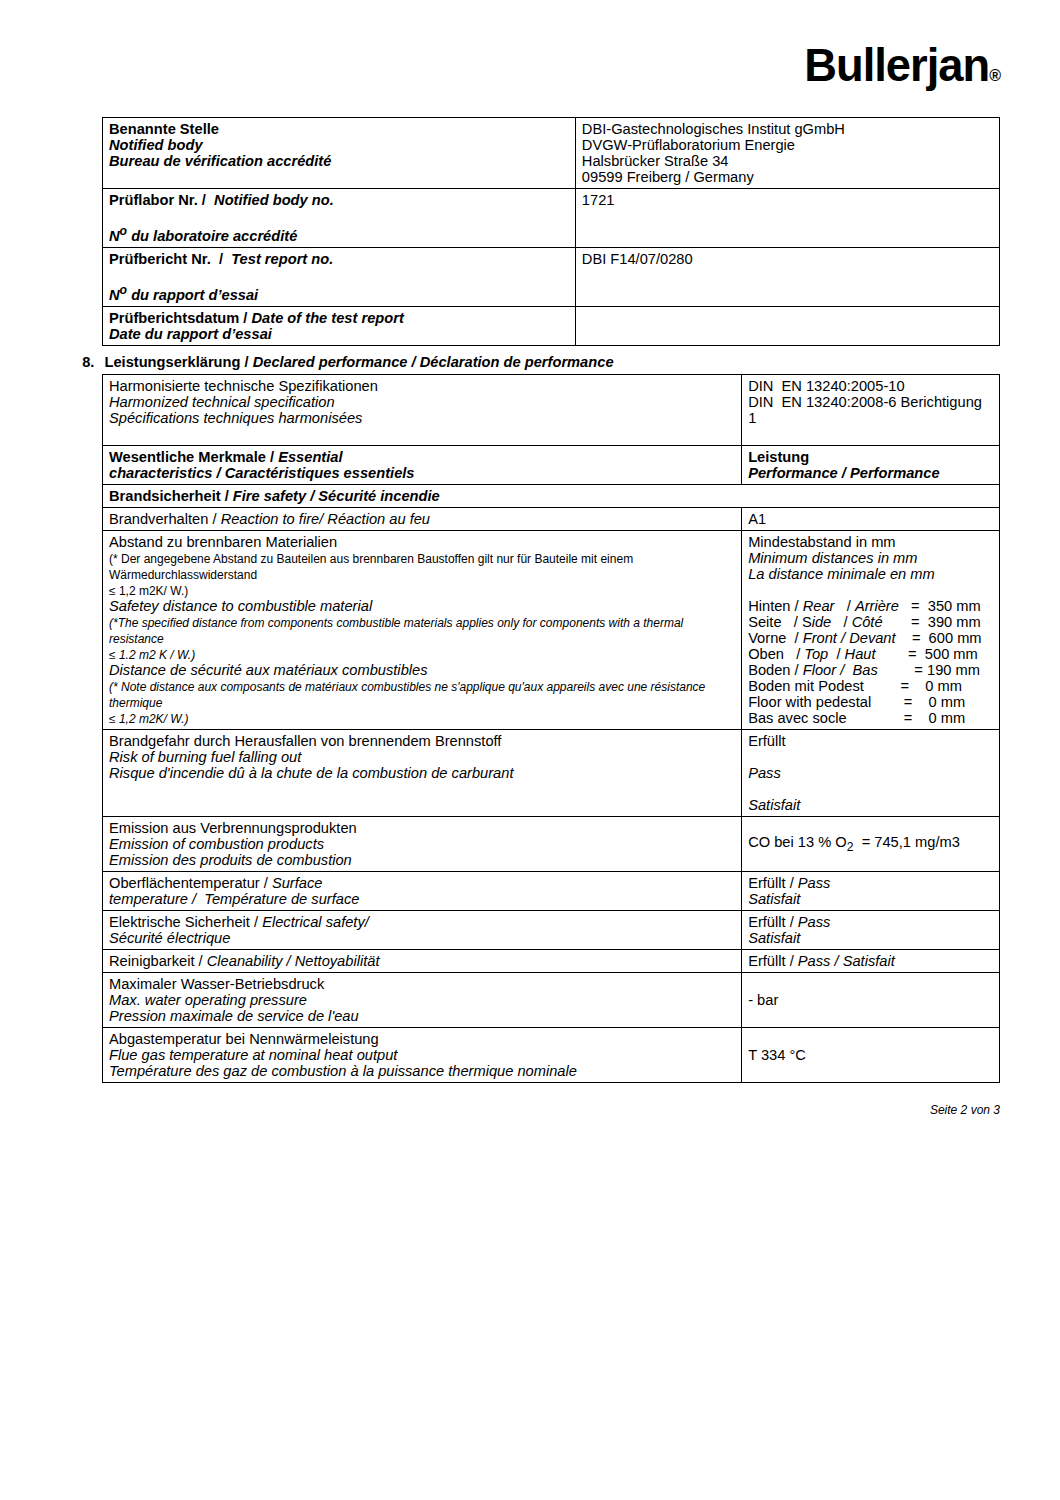Bullerjan®
| | Benannte Stelle Notified body Bureau de vérification accrédité | DBI-Gastechnologisches Institut gGmbH DVGW-Prüflaboratorium Energie Halsbrücker Straße 34 09599 Freiberg / Germany |
| | Prüflabor Nr. / Notified body no. N o du laboratoire accrédité | 1721 |
| | Prüfbericht Nr. / Test report no. N o du rapport d’essai | DBI F14/07/0280 |
| | Prüfberichtsdatum / Date of the test report Date du rapport d’essai | |
| 8. | Leistungserklärung / Declared performance / Déclaration de performance |
| | Harmonisierte technische Spezifikationen Harmonized technical specification Spécifications techniques harmonisées | DIN EN 13240:2005-10 DIN EN 13240:2008-6 Berichtigung 1 |
| | Wesentliche Merkmale / Essential characteristics / Caractéristiques essentiels | Leistung Performance / Performance |
| | Brandsicherheit / Fire safety / Sécurité incendie |
| | Brandverhalten / Reaction to fire/ Réaction au feu | A1 |
| | Abstand zu brennbaren Materialien (* Der angegebene Abstand zu Bauteilen aus brennbaren Baustoffen gilt nur für Bauteile mit einem Wärmedurchlasswiderstand ≤ 1,2 m2K/ W.) Safetey distance to combustible material (*The specified distance from components combustible materials applies only for components with a thermal resistance ≤ 1.2 m2 K / W.) Distance de sécurité aux matériaux combustibles (* Note distance aux composants de matériaux combustibles ne s'applique qu'aux appareils avec une résistance thermique ≤ 1,2 m2K/ W.) | Mindestabstand in mm Minimum distances in mm La distance minimale en mm Hinten / Rear / Arrière = 350 mm Seite / S ide / Côté = 390 mm Vorne / Front / Devant = 600 mm Oben / Top / Haut = 500 mm Boden / Floor / Bas = 190 mm Boden mit Podest = 0 mm Floor with pedestal = 0 mm Bas avec socle = 0 mm |
| | Brandgefahr durch Herausfallen von brennendem Brennstoff Risk of burning fuel falling out Risque d'incendie dû à la chute de la combustion de carburant | Erfüllt Pass Satisfait |
| | Emission aus Verbrennungsprodukten Emission of combustion products Emission des produits de combustion | CO bei 13 % O 2 = 745,1 mg/m3 |
| | Oberflächentemperatur / Surface temperature / Température de surface | Erfüllt / Pass Satisfait |
| | Elektrische Sicherheit / Electrical safety/ Sécurité électrique | Erfüllt / Pass Satisfait |
| | Reinigbarkeit / Cleanability / Nettoyabilität | Erfüllt / Pass / Satisfait |
| | Maximaler Wasser-Betriebsdruck Max. water operating pressure Pression maximale de service de l'eau | - bar |
| | Abgastemperatur bei Nennwärmeleistung Flue gas temperature at nominal heat output Température des gaz de combustion à la puissance thermique nominale | T 334 °C |
Seite 2 von 3